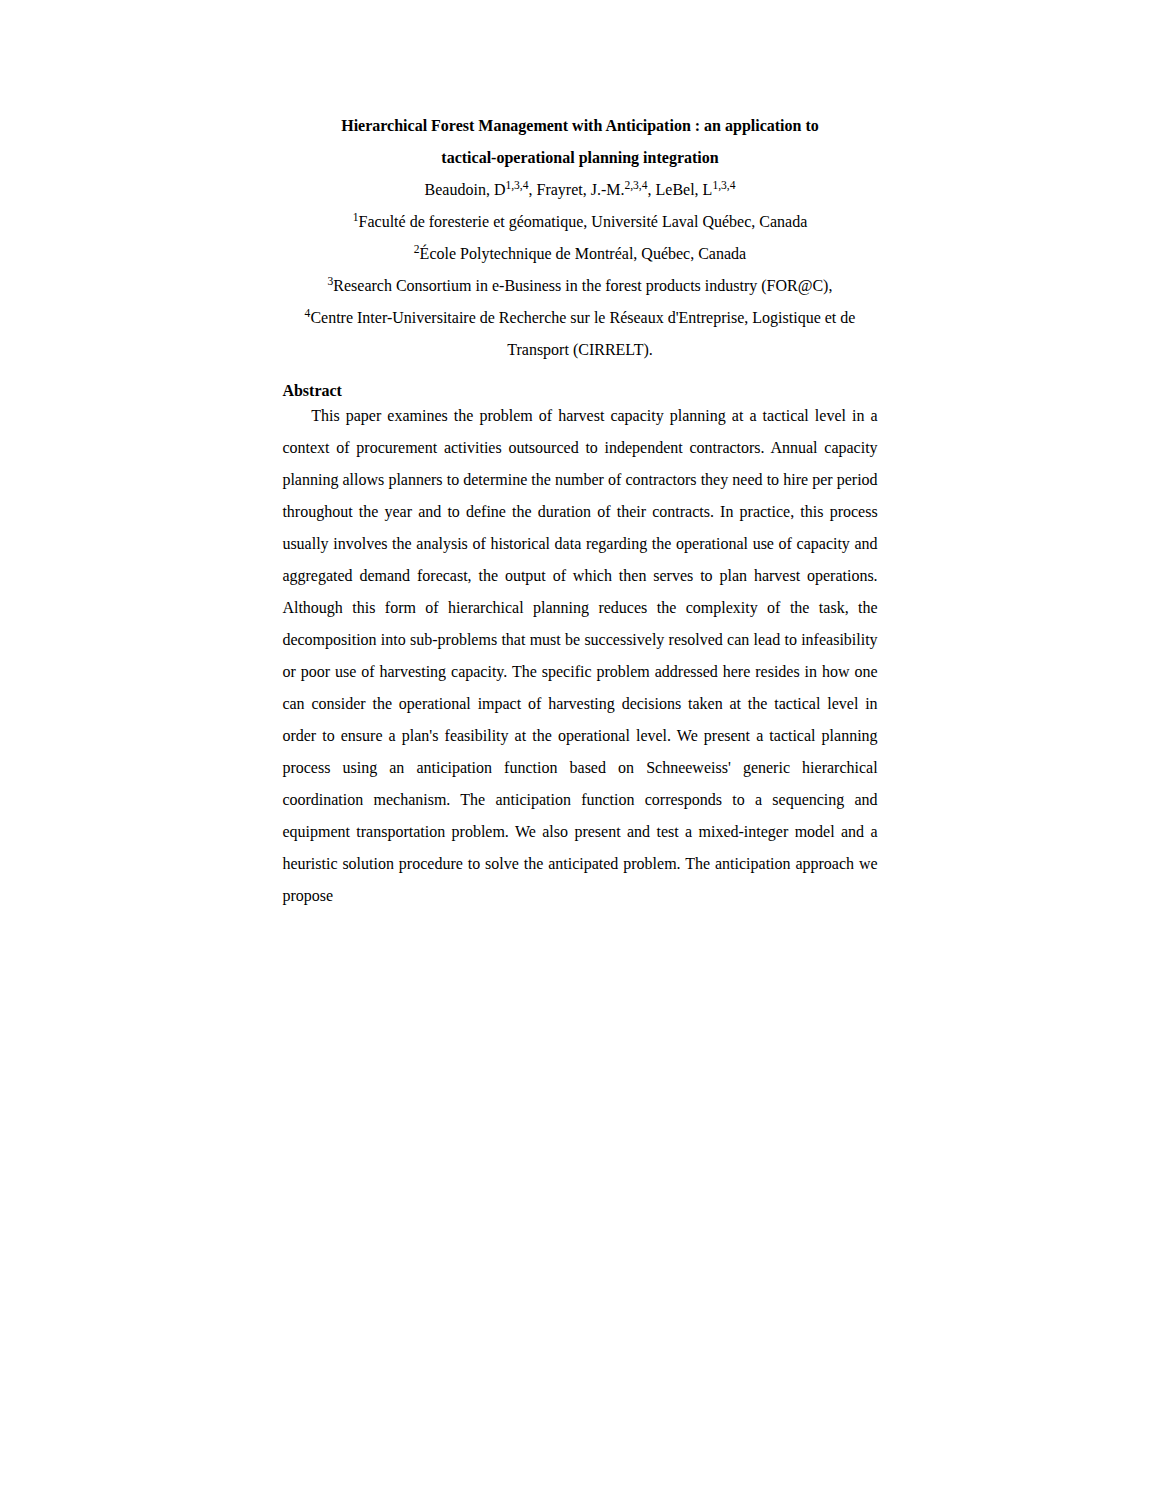Hierarchical Forest Management with Anticipation : an application to tactical-operational planning integration
Beaudoin, D1,3,4, Frayret, J.-M.2,3,4, LeBel, L1,3,4
1Faculté de foresterie et géomatique, Université Laval Québec, Canada
2École Polytechnique de Montréal, Québec, Canada
3Research Consortium in e-Business in the forest products industry (FOR@C),
4Centre Inter-Universitaire de Recherche sur le Réseaux d'Entreprise, Logistique et de Transport (CIRRELT).
Abstract
This paper examines the problem of harvest capacity planning at a tactical level in a context of procurement activities outsourced to independent contractors. Annual capacity planning allows planners to determine the number of contractors they need to hire per period throughout the year and to define the duration of their contracts. In practice, this process usually involves the analysis of historical data regarding the operational use of capacity and aggregated demand forecast, the output of which then serves to plan harvest operations. Although this form of hierarchical planning reduces the complexity of the task, the decomposition into sub-problems that must be successively resolved can lead to infeasibility or poor use of harvesting capacity. The specific problem addressed here resides in how one can consider the operational impact of harvesting decisions taken at the tactical level in order to ensure a plan's feasibility at the operational level. We present a tactical planning process using an anticipation function based on Schneeweiss' generic hierarchical coordination mechanism. The anticipation function corresponds to a sequencing and equipment transportation problem. We also present and test a mixed-integer model and a heuristic solution procedure to solve the anticipated problem. The anticipation approach we propose